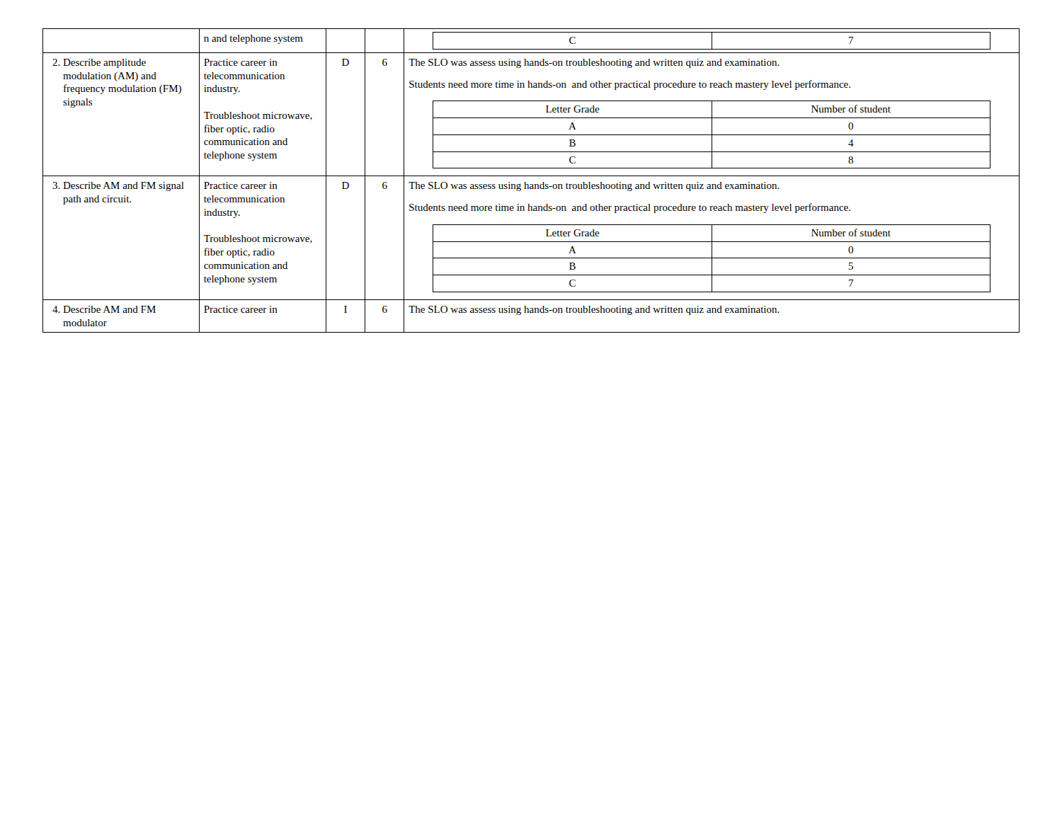| | n and telephone system | | | / C / 7 / |
| Describe amplitude modulation (AM) and frequency modulation (FM) signals | Practice career in telecommunication industry. Troubleshoot microwave, fiber optic, radio communication and telephone system | D | 6 | The SLO was assess using hands-on troubleshooting and written quiz and examination. Students need more time in hands-on and other practical procedure to reach mastery level performance. / Letter Grade / Number of student / / A / 0 / / B / 4 / / C / 8 / |
| Describe AM and FM signal path and circuit. | Practice career in telecommunication industry. Troubleshoot microwave, fiber optic, radio communication and telephone system | D | 6 | The SLO was assess using hands-on troubleshooting and written quiz and examination. Students need more time in hands-on and other practical procedure to reach mastery level performance. / Letter Grade / Number of student / / A / 0 / / B / 5 / / C / 7 / |
| Describe AM and FM modulator | Practice career in | I | 6 | The SLO was assess using hands-on troubleshooting and written quiz and examination. |